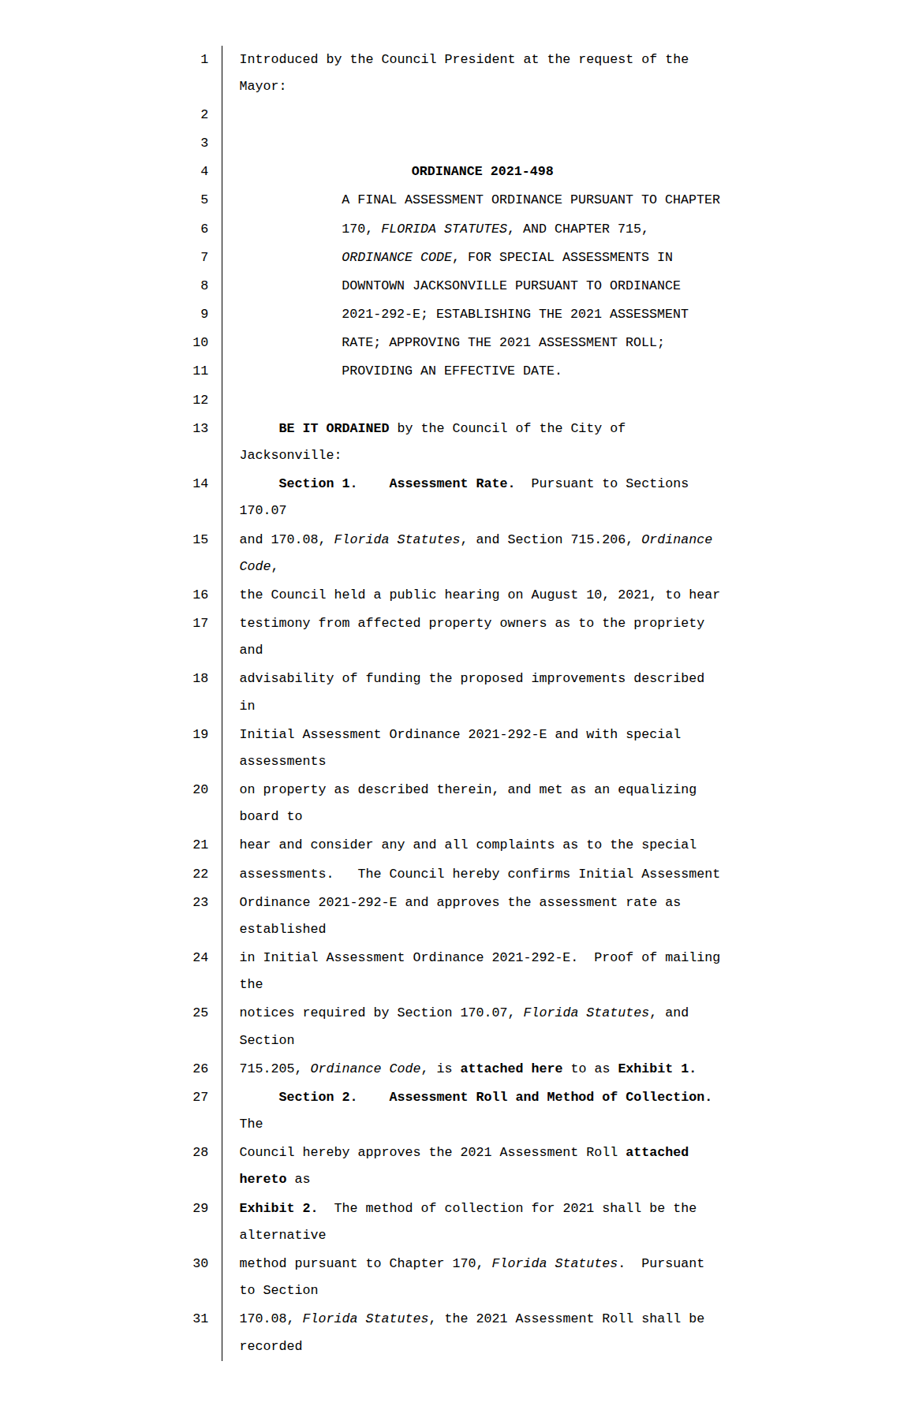| 1 | Introduced by the Council President at the request of the Mayor: |
| 2 | |
| 3 | |
| 4 | ORDINANCE 2021-498 |
| 5 | A FINAL ASSESSMENT ORDINANCE PURSUANT TO CHAPTER |
| 6 | 170, FLORIDA STATUTES , AND CHAPTER 715, |
| 7 | ORDINANCE CODE , FOR SPECIAL ASSESSMENTS IN |
| 8 | DOWNTOWN JACKSONVILLE PURSUANT TO ORDINANCE |
| 9 | 2021-292-E; ESTABLISHING THE 2021 ASSESSMENT |
| 10 | RATE; APPROVING THE 2021 ASSESSMENT ROLL; |
| 11 | PROVIDING AN EFFECTIVE DATE. |
| 12 | |
| 13 | BE IT ORDAINED by the Council of the City of Jacksonville: |
| 14 | Section 1. Assessment Rate. Pursuant to Sections 170.07 |
| 15 | and 170.08, Florida Statutes , and Section 715.206, Ordinance Code , |
| 16 | the Council held a public hearing on August 10, 2021, to hear |
| 17 | testimony from affected property owners as to the propriety and |
| 18 | advisability of funding the proposed improvements described in |
| 19 | Initial Assessment Ordinance 2021-292-E and with special assessments |
| 20 | on property as described therein, and met as an equalizing board to |
| 21 | hear and consider any and all complaints as to the special |
| 22 | assessments. The Council hereby confirms Initial Assessment |
| 23 | Ordinance 2021-292-E and approves the assessment rate as established |
| 24 | in Initial Assessment Ordinance 2021-292-E. Proof of mailing the |
| 25 | notices required by Section 170.07, Florida Statutes , and Section |
| 26 | 715.205, Ordinance Code , is attached here to as Exhibit 1. |
| 27 | Section 2. Assessment Roll and Method of Collection. The |
| 28 | Council hereby approves the 2021 Assessment Roll attached hereto as |
| 29 | Exhibit 2. The method of collection for 2021 shall be the alternative |
| 30 | method pursuant to Chapter 170, Florida Statutes . Pursuant to Section |
| 31 | 170.08, Florida Statutes , the 2021 Assessment Roll shall be recorded |